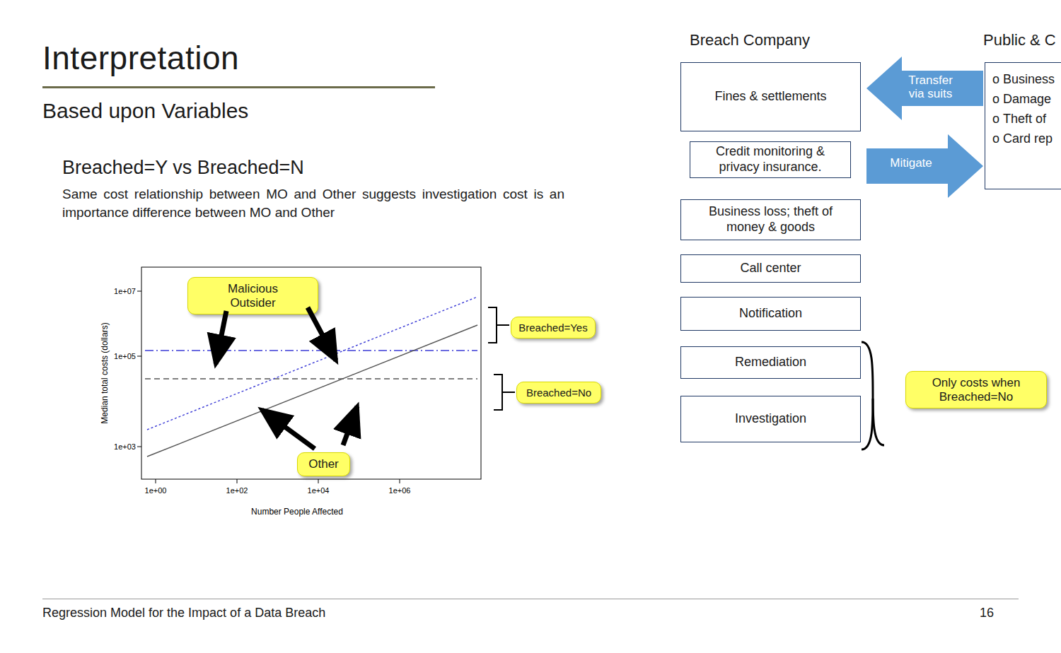Interpretation
Based upon Variables
Breached=Y vs Breached=N
Same cost relationship between MO and Other suggests investigation cost is an importance difference between MO and Other
1e+07 1e+05 1e+03 1e+00 1e+02 1e+04 1e+06 Number People Affected Median total costs (dollars)
Malicious
Outsider
Other
Breached=Yes
Breached=No
Breach Company
Public & C
Fines & settlements
Credit monitoring &
privacy insurance.
Business loss; theft of
money & goods
Call center
Notification
Remediation
Investigation
Business
Damage
Theft of
Card rep
Transfer
via suits
Mitigate
Only costs when
Breached=No
Regression Model for the Impact of a Data Breach
16